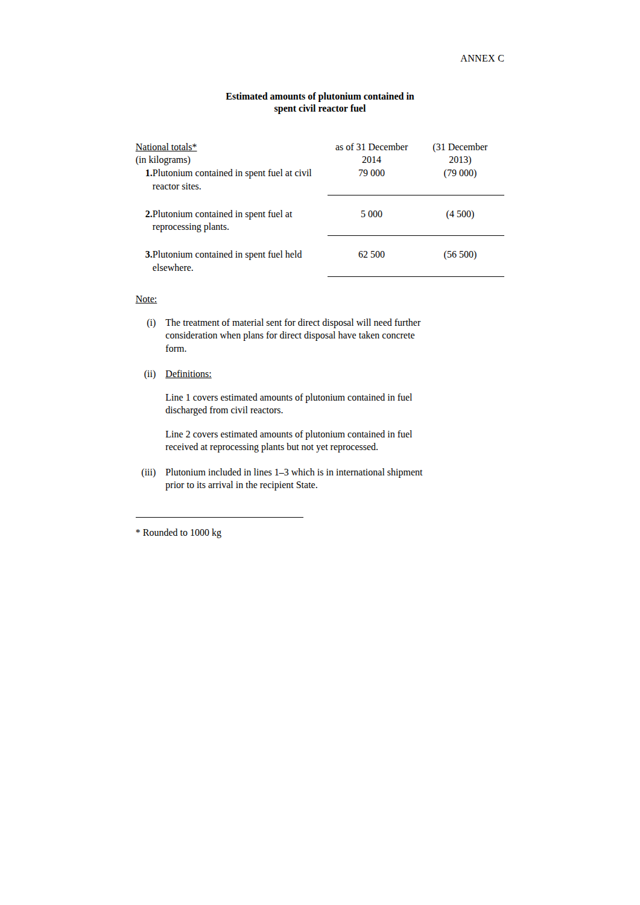ANNEX C
Estimated amounts of plutonium contained in
spent civil reactor fuel
| National totals* (in kilograms) | as of 31 December 2014 | (31 December 2013) |
| 1. | Plutonium contained in spent fuel at civil reactor sites. | 79 000 | (79 000) |
| 2. | Plutonium contained in spent fuel at reprocessing plants. | 5 000 | (4 500) |
| 3. | Plutonium contained in spent fuel held elsewhere. | 62 500 | (56 500) |
Note:
(i) The treatment of material sent for direct disposal will need further consideration when plans for direct disposal have taken concrete form.
(ii) Definitions:
Line 1 covers estimated amounts of plutonium contained in fuel discharged from civil reactors.
Line 2 covers estimated amounts of plutonium contained in fuel received at reprocessing plants but not yet reprocessed.
(iii) Plutonium included in lines 1–3 which is in international shipment prior to its arrival in the recipient State.
* Rounded to 1000 kg